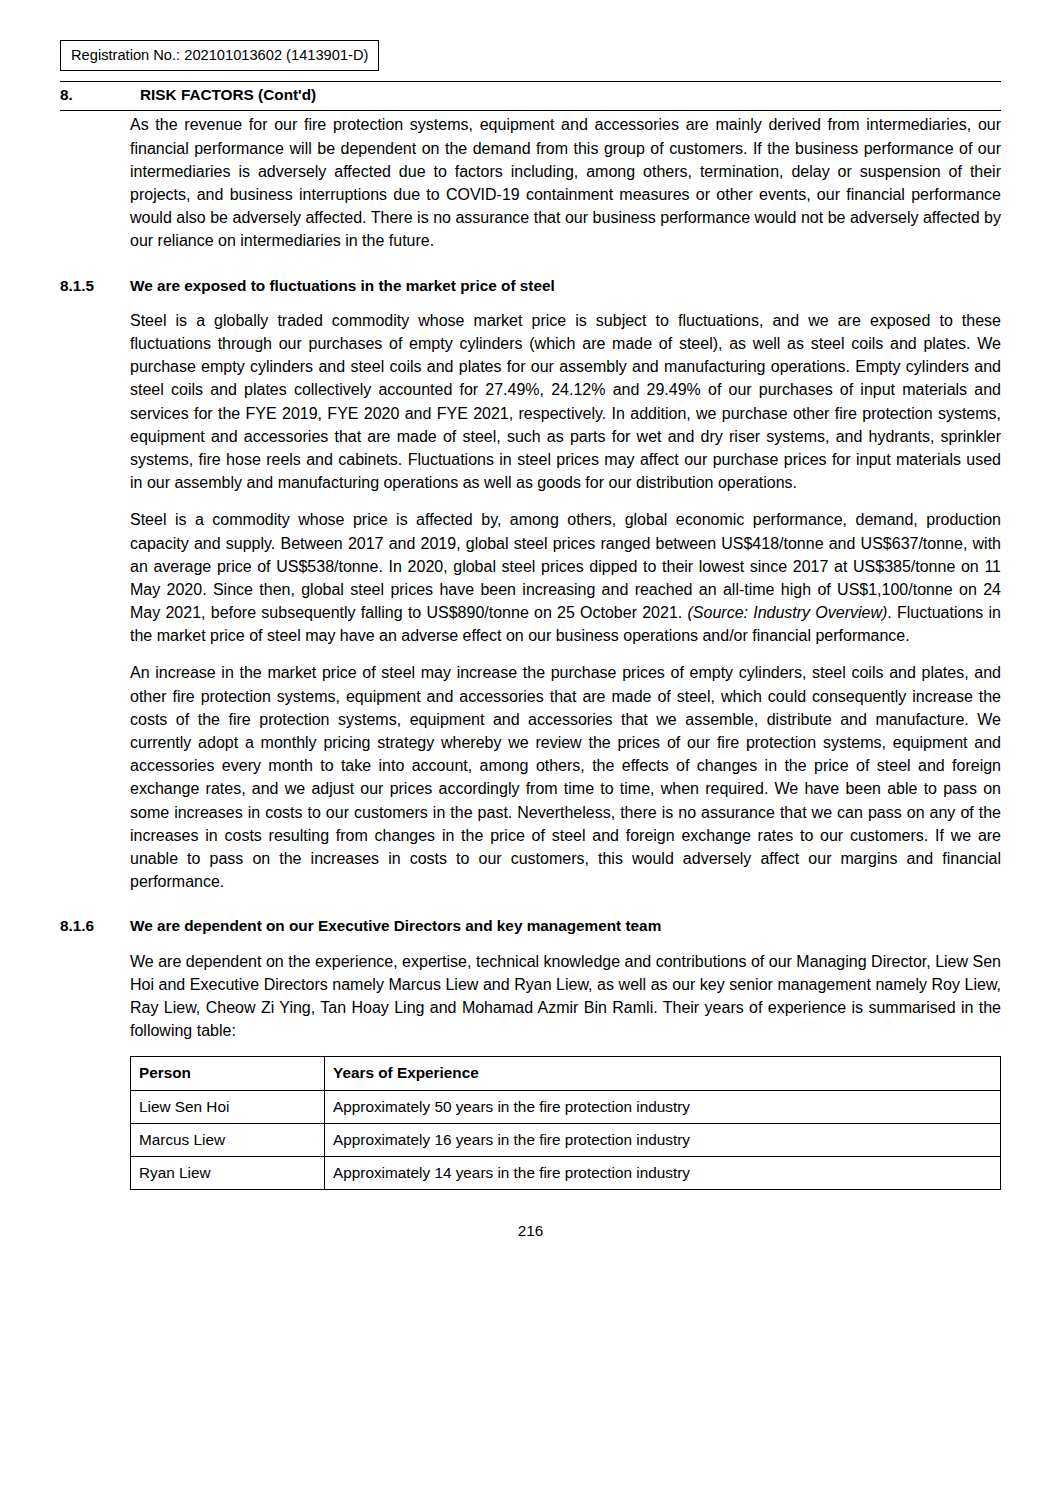Registration No.: 202101013602 (1413901-D)
8. RISK FACTORS (Cont'd)
As the revenue for our fire protection systems, equipment and accessories are mainly derived from intermediaries, our financial performance will be dependent on the demand from this group of customers. If the business performance of our intermediaries is adversely affected due to factors including, among others, termination, delay or suspension of their projects, and business interruptions due to COVID-19 containment measures or other events, our financial performance would also be adversely affected. There is no assurance that our business performance would not be adversely affected by our reliance on intermediaries in the future.
8.1.5 We are exposed to fluctuations in the market price of steel
Steel is a globally traded commodity whose market price is subject to fluctuations, and we are exposed to these fluctuations through our purchases of empty cylinders (which are made of steel), as well as steel coils and plates. We purchase empty cylinders and steel coils and plates for our assembly and manufacturing operations. Empty cylinders and steel coils and plates collectively accounted for 27.49%, 24.12% and 29.49% of our purchases of input materials and services for the FYE 2019, FYE 2020 and FYE 2021, respectively. In addition, we purchase other fire protection systems, equipment and accessories that are made of steel, such as parts for wet and dry riser systems, and hydrants, sprinkler systems, fire hose reels and cabinets. Fluctuations in steel prices may affect our purchase prices for input materials used in our assembly and manufacturing operations as well as goods for our distribution operations.
Steel is a commodity whose price is affected by, among others, global economic performance, demand, production capacity and supply. Between 2017 and 2019, global steel prices ranged between US$418/tonne and US$637/tonne, with an average price of US$538/tonne. In 2020, global steel prices dipped to their lowest since 2017 at US$385/tonne on 11 May 2020. Since then, global steel prices have been increasing and reached an all-time high of US$1,100/tonne on 24 May 2021, before subsequently falling to US$890/tonne on 25 October 2021. (Source: Industry Overview). Fluctuations in the market price of steel may have an adverse effect on our business operations and/or financial performance.
An increase in the market price of steel may increase the purchase prices of empty cylinders, steel coils and plates, and other fire protection systems, equipment and accessories that are made of steel, which could consequently increase the costs of the fire protection systems, equipment and accessories that we assemble, distribute and manufacture. We currently adopt a monthly pricing strategy whereby we review the prices of our fire protection systems, equipment and accessories every month to take into account, among others, the effects of changes in the price of steel and foreign exchange rates, and we adjust our prices accordingly from time to time, when required. We have been able to pass on some increases in costs to our customers in the past. Nevertheless, there is no assurance that we can pass on any of the increases in costs resulting from changes in the price of steel and foreign exchange rates to our customers. If we are unable to pass on the increases in costs to our customers, this would adversely affect our margins and financial performance.
8.1.6 We are dependent on our Executive Directors and key management team
We are dependent on the experience, expertise, technical knowledge and contributions of our Managing Director, Liew Sen Hoi and Executive Directors namely Marcus Liew and Ryan Liew, as well as our key senior management namely Roy Liew, Ray Liew, Cheow Zi Ying, Tan Hoay Ling and Mohamad Azmir Bin Ramli. Their years of experience is summarised in the following table:
| Person | Years of Experience |
| --- | --- |
| Liew Sen Hoi | Approximately 50 years in the fire protection industry |
| Marcus Liew | Approximately 16 years in the fire protection industry |
| Ryan Liew | Approximately 14 years in the fire protection industry |
216